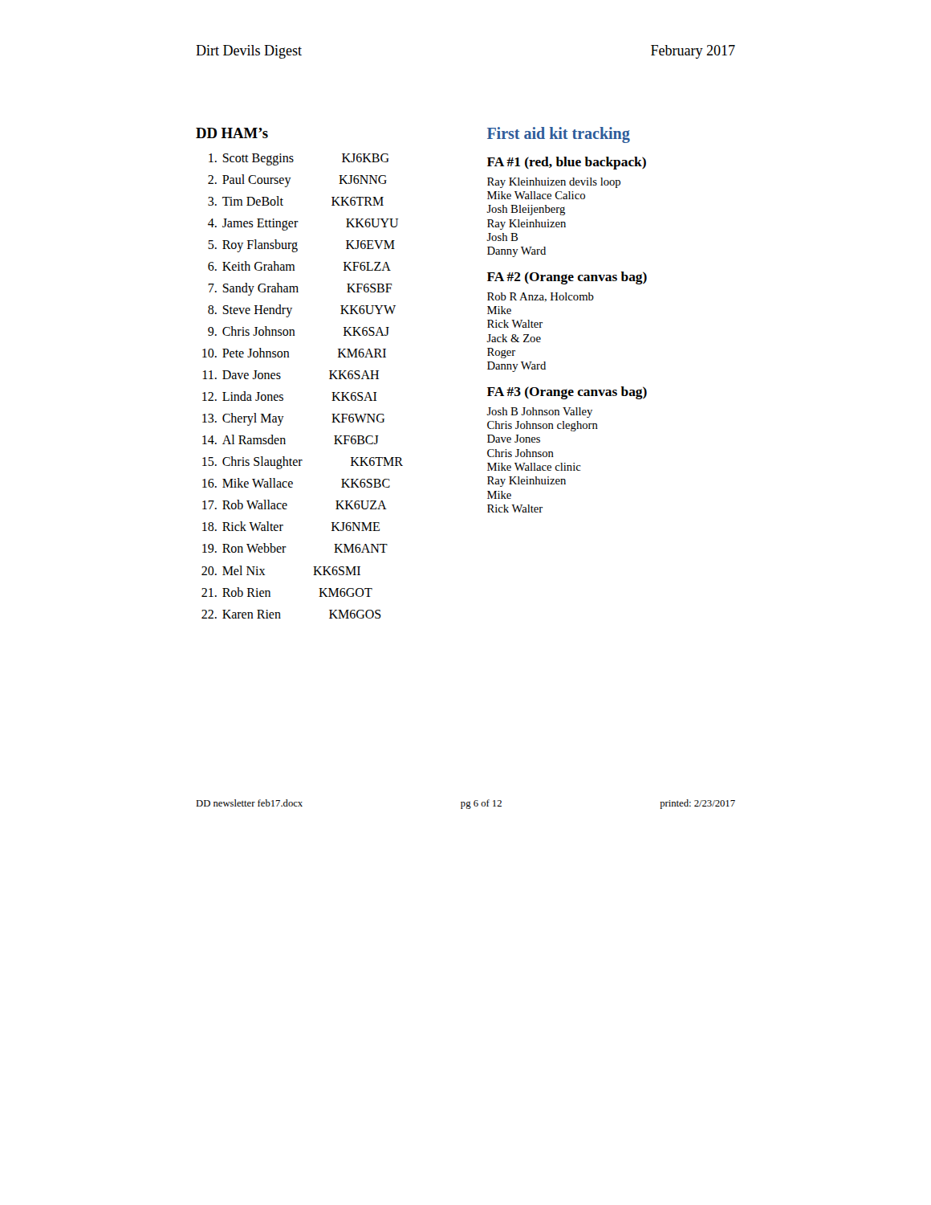Dirt Devils Digest
February 2017
DD HAM’s
Scott BegginsKJ6KBG
Paul CourseyKJ6NNG
Tim DeBoltKK6TRM
James EttingerKK6UYU
Roy FlansburgKJ6EVM
Keith GrahamKF6LZA
Sandy GrahamKF6SBF
Steve HendryKK6UYW
Chris JohnsonKK6SAJ
Pete JohnsonKM6ARI
Dave JonesKK6SAH
Linda JonesKK6SAI
Cheryl MayKF6WNG
Al RamsdenKF6BCJ
Chris SlaughterKK6TMR
Mike WallaceKK6SBC
Rob WallaceKK6UZA
Rick WalterKJ6NME
Ron WebberKM6ANT
Mel NixKK6SMI
Rob RienKM6GOT
Karen RienKM6GOS
First aid kit tracking
FA #1 (red, blue backpack)
Ray Kleinhuizen devils loop
Mike Wallace Calico
Josh Bleijenberg
Ray Kleinhuizen
Josh B
Danny Ward
FA #2 (Orange canvas bag)
Rob R Anza, Holcomb
Mike
Rick Walter
Jack & Zoe
Roger
Danny Ward
FA #3 (Orange canvas bag)
Josh B Johnson Valley
Chris Johnson cleghorn
Dave Jones
Chris Johnson
Mike Wallace clinic
Ray Kleinhuizen
Mike
Rick Walter
DD newsletter feb17.docx
pg 6 of 12
printed: 2/23/2017